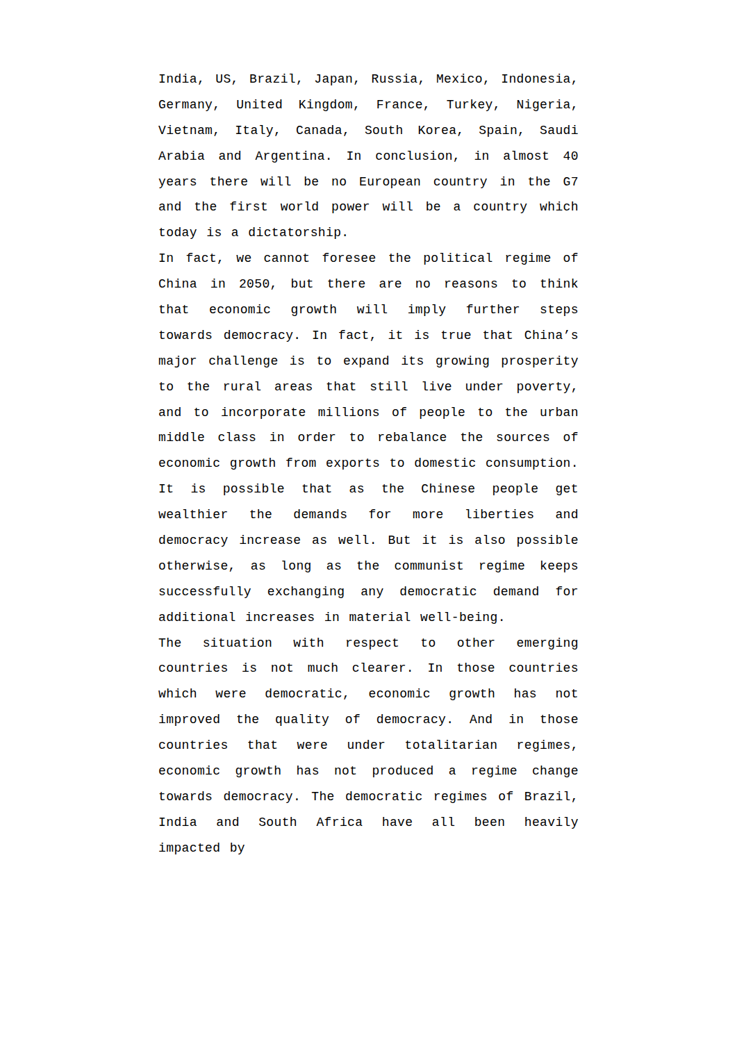India, US, Brazil, Japan, Russia, Mexico, Indonesia, Germany, United Kingdom, France, Turkey, Nigeria, Vietnam, Italy, Canada, South Korea, Spain, Saudi Arabia and Argentina. In conclusion, in almost 40 years there will be no European country in the G7 and the first world power will be a country which today is a dictatorship.
In fact, we cannot foresee the political regime of China in 2050, but there are no reasons to think that economic growth will imply further steps towards democracy. In fact, it is true that China’s major challenge is to expand its growing prosperity to the rural areas that still live under poverty, and to incorporate millions of people to the urban middle class in order to rebalance the sources of economic growth from exports to domestic consumption. It is possible that as the Chinese people get wealthier the demands for more liberties and democracy increase as well. But it is also possible otherwise, as long as the communist regime keeps successfully exchanging any democratic demand for additional increases in material well-being.
The situation with respect to other emerging countries is not much clearer. In those countries which were democratic, economic growth has not improved the quality of democracy. And in those countries that were under totalitarian regimes, economic growth has not produced a regime change towards democracy. The democratic regimes of Brazil, India and South Africa have all been heavily impacted by